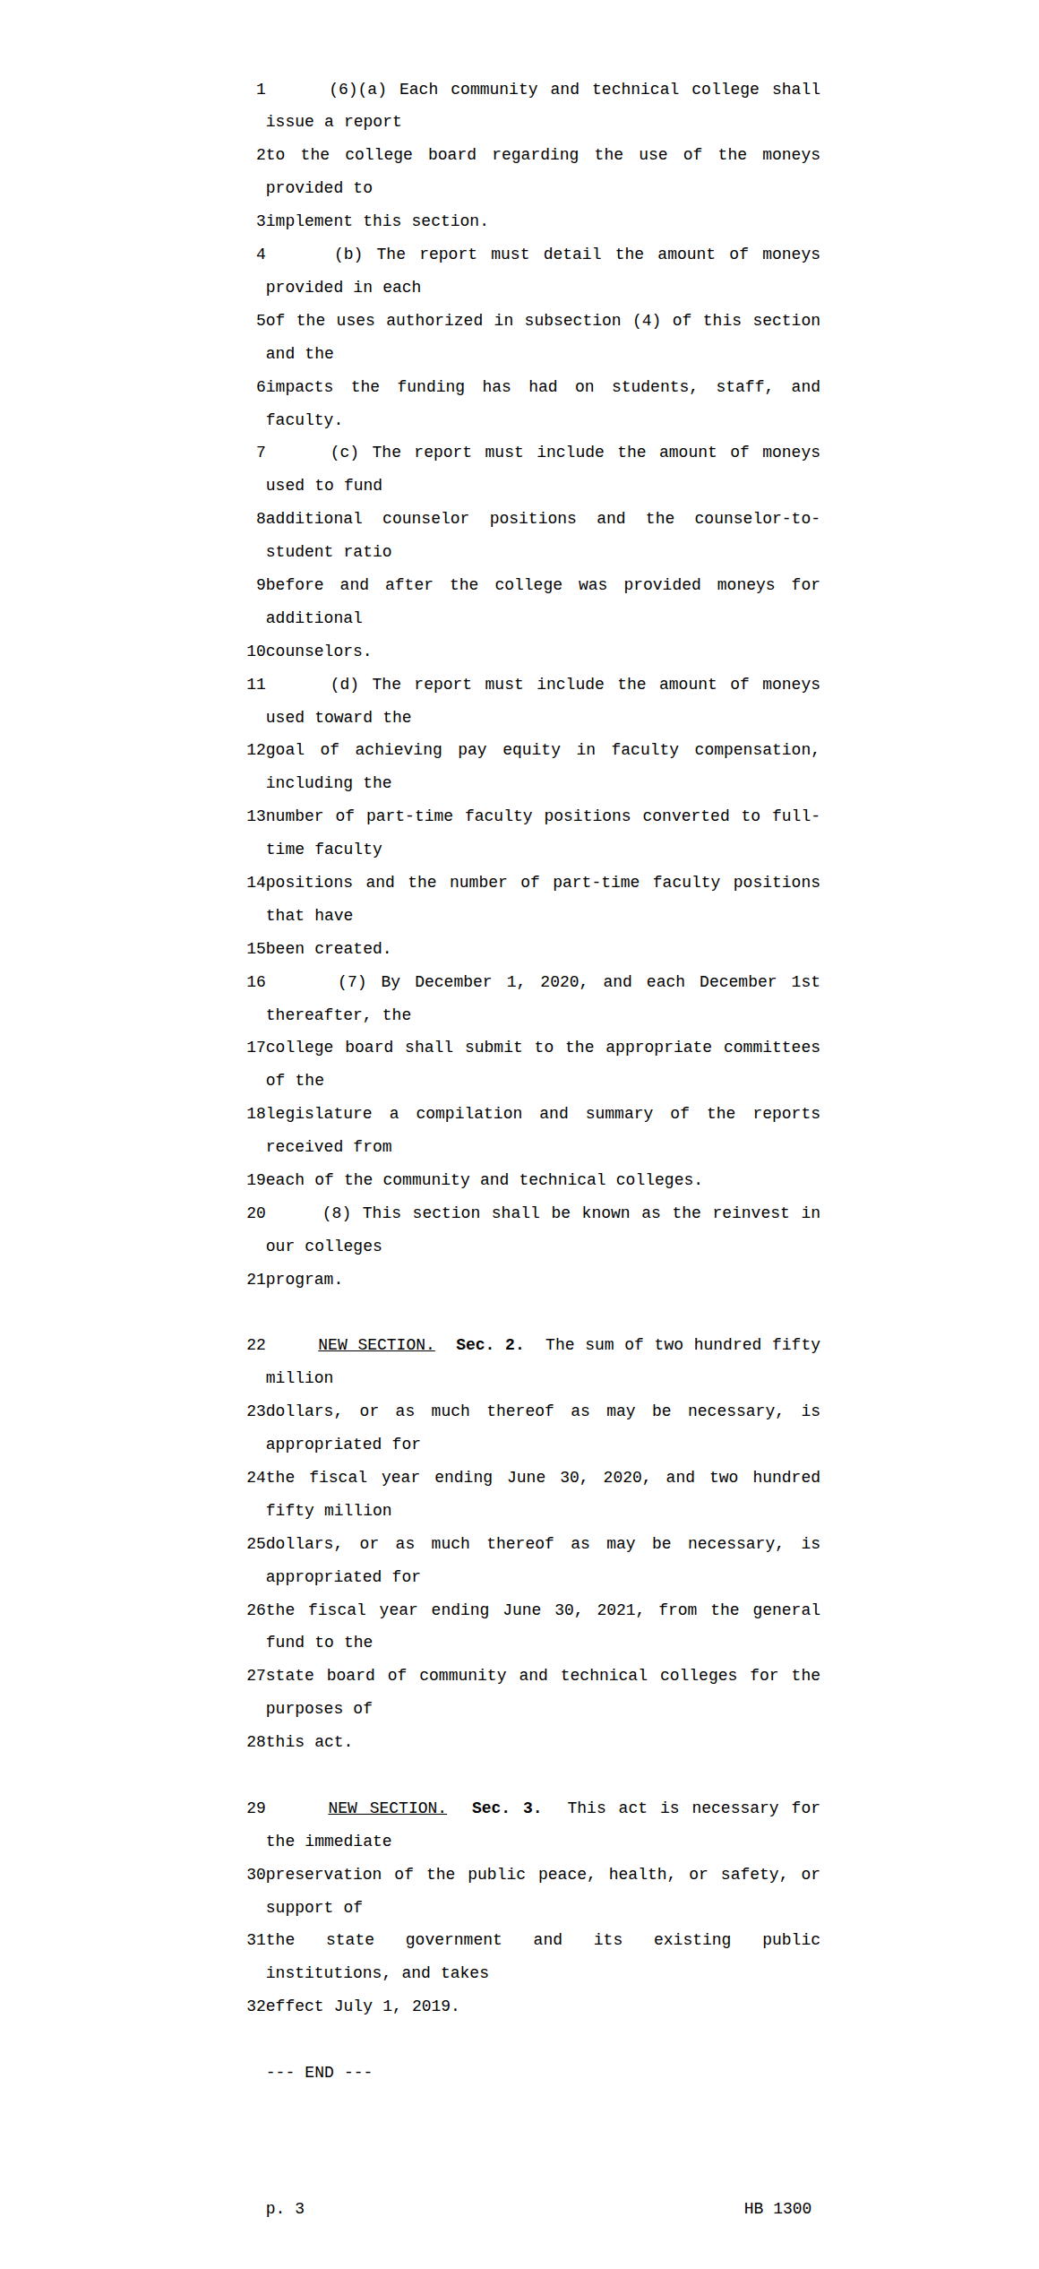| 1 | (6)(a) Each community and technical college shall issue a report |
| 2 | to the college board regarding the use of the moneys provided to |
| 3 | implement this section. |
| 4 | (b) The report must detail the amount of moneys provided in each |
| 5 | of the uses authorized in subsection (4) of this section and the |
| 6 | impacts the funding has had on students, staff, and faculty. |
| 7 | (c) The report must include the amount of moneys used to fund |
| 8 | additional counselor positions and the counselor-to-student ratio |
| 9 | before and after the college was provided moneys for additional |
| 10 | counselors. |
| 11 | (d) The report must include the amount of moneys used toward the |
| 12 | goal of achieving pay equity in faculty compensation, including the |
| 13 | number of part-time faculty positions converted to full-time faculty |
| 14 | positions and the number of part-time faculty positions that have |
| 15 | been created. |
| 16 | (7) By December 1, 2020, and each December 1st thereafter, the |
| 17 | college board shall submit to the appropriate committees of the |
| 18 | legislature a compilation and summary of the reports received from |
| 19 | each of the community and technical colleges. |
| 20 | (8) This section shall be known as the reinvest in our colleges |
| 21 | program. |
| 22 | NEW SECTION. Sec. 2. The sum of two hundred fifty million |
| 23 | dollars, or as much thereof as may be necessary, is appropriated for |
| 24 | the fiscal year ending June 30, 2020, and two hundred fifty million |
| 25 | dollars, or as much thereof as may be necessary, is appropriated for |
| 26 | the fiscal year ending June 30, 2021, from the general fund to the |
| 27 | state board of community and technical colleges for the purposes of |
| 28 | this act. |
| 29 | NEW SECTION. Sec. 3. This act is necessary for the immediate |
| 30 | preservation of the public peace, health, or safety, or support of |
| 31 | the state government and its existing public institutions, and takes |
| 32 | effect July 1, 2019. |
| | --- END --- |
p. 3 HB 1300